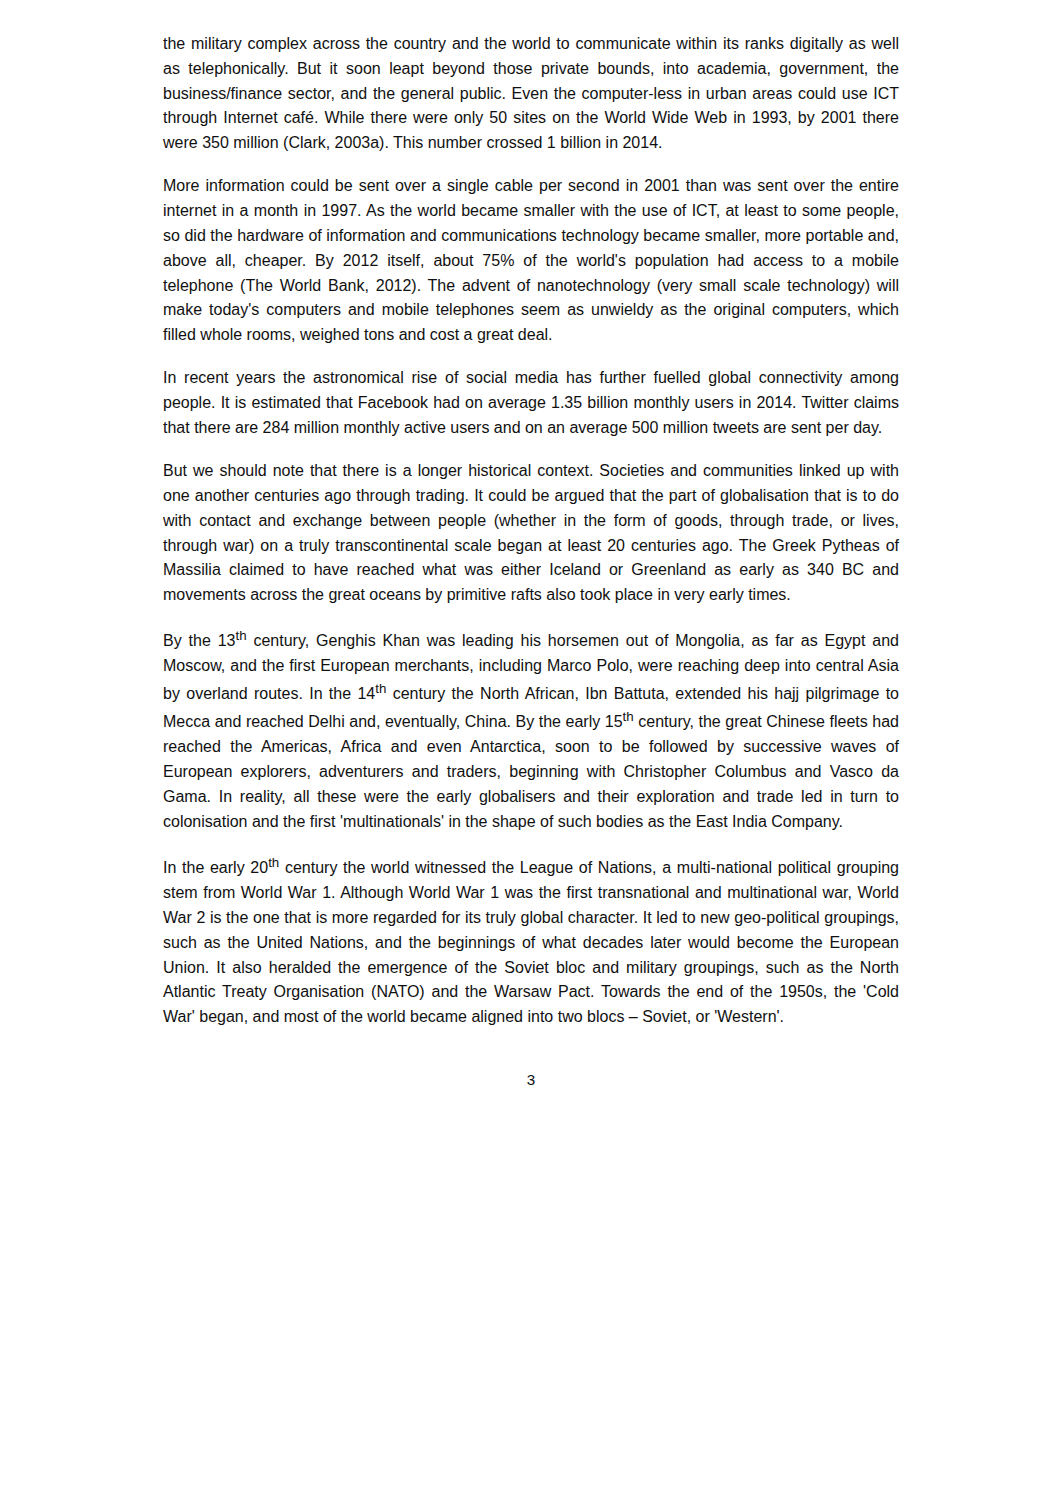the military complex across the country and the world to communicate within its ranks digitally as well as telephonically. But it soon leapt beyond those private bounds, into academia, government, the business/finance sector, and the general public. Even the computer-less in urban areas could use ICT through Internet café. While there were only 50 sites on the World Wide Web in 1993, by 2001 there were 350 million (Clark, 2003a). This number crossed 1 billion in 2014.
More information could be sent over a single cable per second in 2001 than was sent over the entire internet in a month in 1997. As the world became smaller with the use of ICT, at least to some people, so did the hardware of information and communications technology became smaller, more portable and, above all, cheaper. By 2012 itself, about 75% of the world's population had access to a mobile telephone (The World Bank, 2012). The advent of nanotechnology (very small scale technology) will make today's computers and mobile telephones seem as unwieldy as the original computers, which filled whole rooms, weighed tons and cost a great deal.
In recent years the astronomical rise of social media has further fuelled global connectivity among people. It is estimated that Facebook had on average 1.35 billion monthly users in 2014. Twitter claims that there are 284 million monthly active users and on an average 500 million tweets are sent per day.
But we should note that there is a longer historical context. Societies and communities linked up with one another centuries ago through trading. It could be argued that the part of globalisation that is to do with contact and exchange between people (whether in the form of goods, through trade, or lives, through war) on a truly transcontinental scale began at least 20 centuries ago. The Greek Pytheas of Massilia claimed to have reached what was either Iceland or Greenland as early as 340 BC and movements across the great oceans by primitive rafts also took place in very early times.
By the 13th century, Genghis Khan was leading his horsemen out of Mongolia, as far as Egypt and Moscow, and the first European merchants, including Marco Polo, were reaching deep into central Asia by overland routes. In the 14th century the North African, Ibn Battuta, extended his hajj pilgrimage to Mecca and reached Delhi and, eventually, China. By the early 15th century, the great Chinese fleets had reached the Americas, Africa and even Antarctica, soon to be followed by successive waves of European explorers, adventurers and traders, beginning with Christopher Columbus and Vasco da Gama. In reality, all these were the early globalisers and their exploration and trade led in turn to colonisation and the first 'multinationals' in the shape of such bodies as the East India Company.
In the early 20th century the world witnessed the League of Nations, a multi-national political grouping stem from World War 1. Although World War 1 was the first transnational and multinational war, World War 2 is the one that is more regarded for its truly global character. It led to new geo-political groupings, such as the United Nations, and the beginnings of what decades later would become the European Union. It also heralded the emergence of the Soviet bloc and military groupings, such as the North Atlantic Treaty Organisation (NATO) and the Warsaw Pact. Towards the end of the 1950s, the 'Cold War' began, and most of the world became aligned into two blocs – Soviet, or 'Western'.
3